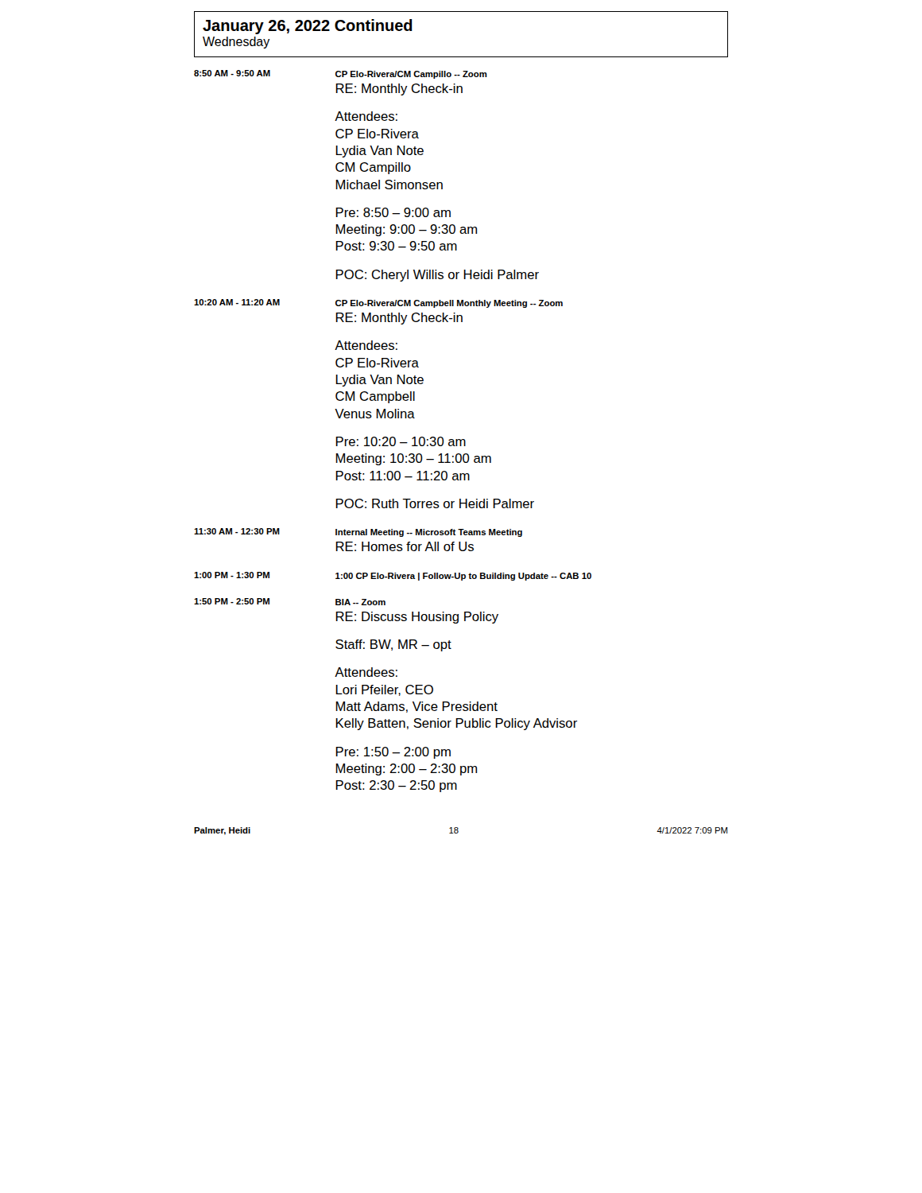January 26, 2022 Continued
Wednesday
| 8:50 AM - 9:50 AM | CP Elo-Rivera/CM Campillo -- Zoom RE: Monthly Check-in Attendees: CP Elo-Rivera Lydia Van Note CM Campillo Michael Simonsen Pre: 8:50 – 9:00 am Meeting: 9:00 – 9:30 am Post: 9:30 – 9:50 am POC: Cheryl Willis or Heidi Palmer |
| 10:20 AM - 11:20 AM | CP Elo-Rivera/CM Campbell Monthly Meeting -- Zoom RE: Monthly Check-in Attendees: CP Elo-Rivera Lydia Van Note CM Campbell Venus Molina Pre: 10:20 – 10:30 am Meeting: 10:30 – 11:00 am Post: 11:00 – 11:20 am POC: Ruth Torres or Heidi Palmer |
| 11:30 AM - 12:30 PM | Internal Meeting -- Microsoft Teams Meeting RE: Homes for All of Us |
| 1:00 PM - 1:30 PM | 1:00 CP Elo-Rivera / Follow-Up to Building Update -- CAB 10 |
| 1:50 PM - 2:50 PM | BIA -- Zoom RE: Discuss Housing Policy Staff: BW, MR – opt Attendees: Lori Pfeiler, CEO Matt Adams, Vice President Kelly Batten, Senior Public Policy Advisor Pre: 1:50 – 2:00 pm Meeting: 2:00 – 2:30 pm Post: 2:30 – 2:50 pm |
Palmer, Heidi 4/1/2022 7:09 PM
18